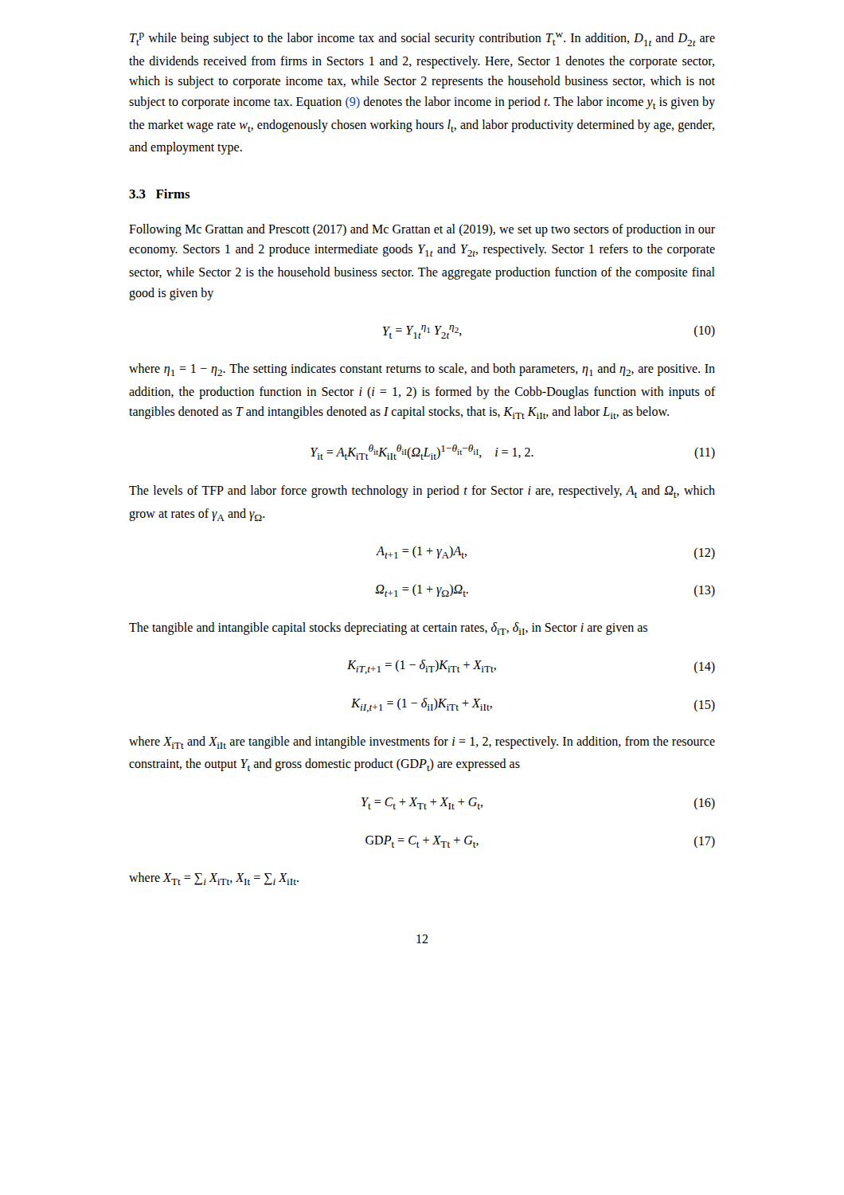Ttp while being subject to the labor income tax and social security contribution Ttw. In addition, D1t and D2t are the dividends received from firms in Sectors 1 and 2, respectively. Here, Sector 1 denotes the corporate sector, which is subject to corporate income tax, while Sector 2 represents the household business sector, which is not subject to corporate income tax. Equation (9) denotes the labor income in period t. The labor income yt is given by the market wage rate wt, endogenously chosen working hours lt, and labor productivity determined by age, gender, and employment type.
3.3 Firms
Following Mc Grattan and Prescott (2017) and Mc Grattan et al (2019), we set up two sectors of production in our economy. Sectors 1 and 2 produce intermediate goods Y1t and Y2t, respectively. Sector 1 refers to the corporate sector, while Sector 2 is the household business sector. The aggregate production function of the composite final good is given by
Yt = Y1tη1 Y2tη2, (10)
where η1 = 1 − η2. The setting indicates constant returns to scale, and both parameters, η1 and η2, are positive. In addition, the production function in Sector i (i = 1, 2) is formed by the Cobb-Douglas function with inputs of tangibles denoted as T and intangibles denoted as I capital stocks, that is, KiTt KiIt, and labor Lit, as below.
Yit = AtKiTtθitKiItθiI(ΩtLit)1−θit−θiI, i = 1, 2. (11)
The levels of TFP and labor force growth technology in period t for Sector i are, respectively, At and Ωt, which grow at rates of γA and γΩ.
At+1 = (1 + γA)At, (12)
Ωt+1 = (1 + γΩ)Ωt. (13)
The tangible and intangible capital stocks depreciating at certain rates, δiT, δiI, in Sector i are given as
KiT,t+1 = (1 − δiT)KiTt + XiTt, (14)
KiI,t+1 = (1 − δiI)KiTt + XiIt, (15)
where XiTt and XiIt are tangible and intangible investments for i = 1, 2, respectively. In addition, from the resource constraint, the output Yt and gross domestic product (GDPt) are expressed as
Yt = Ct + XTt + XIt + Gt, (16)
GDPt = Ct + XTt + Gt, (17)
where XTt = ∑i XiTt, XIt = ∑i XiIt.
12